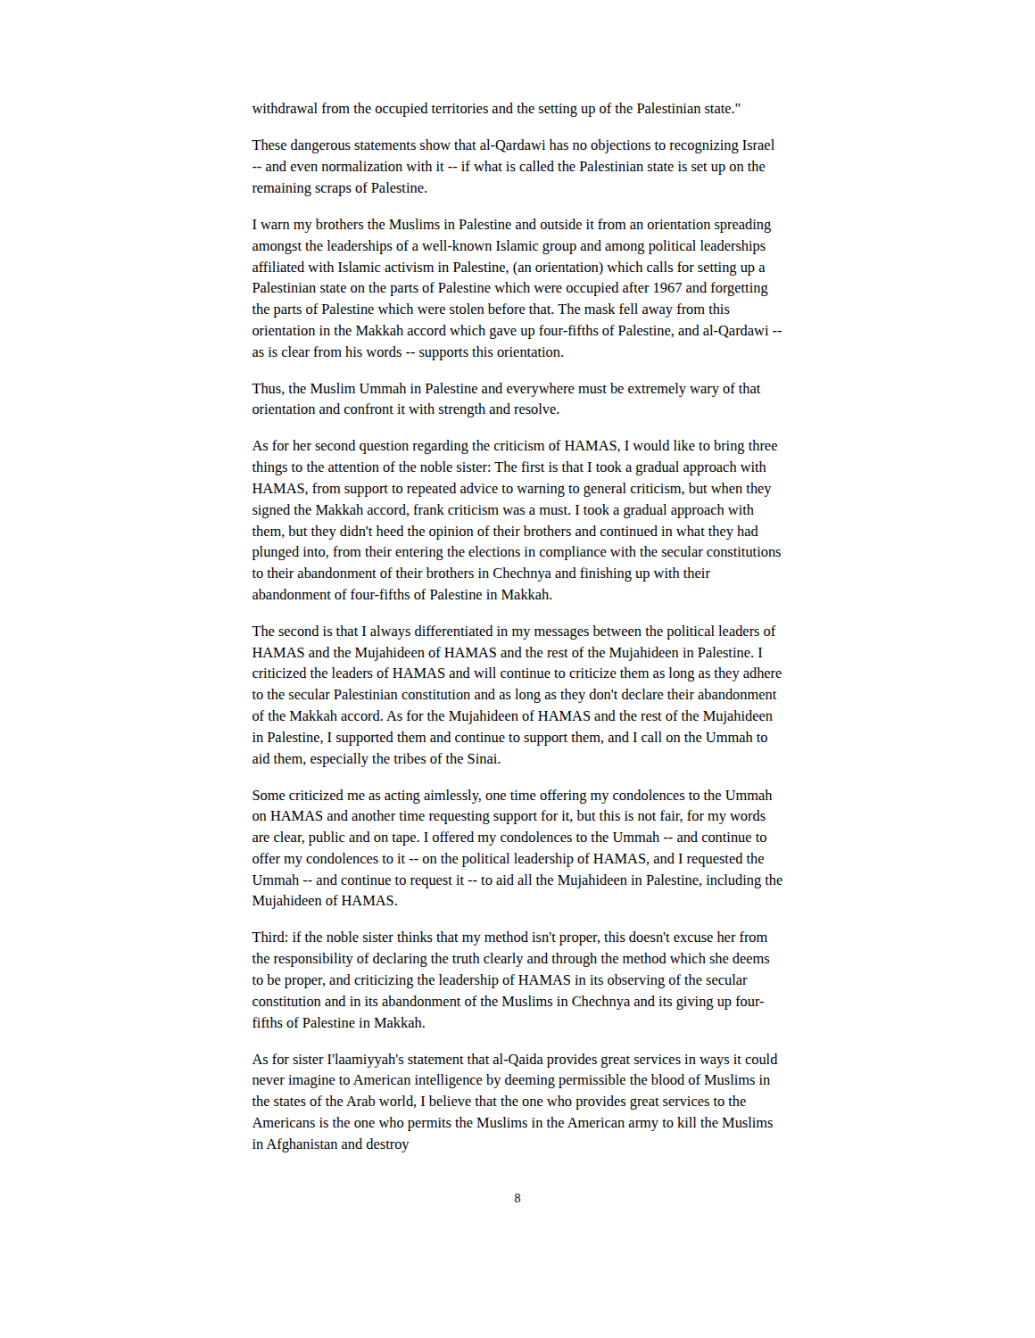withdrawal from the occupied territories and the setting up of the Palestinian state."
These dangerous statements show that al-Qardawi has no objections to recognizing Israel -- and even normalization with it -- if what is called the Palestinian state is set up on the remaining scraps of Palestine.
I warn my brothers the Muslims in Palestine and outside it from an orientation spreading amongst the leaderships of a well-known Islamic group and among political leaderships affiliated with Islamic activism in Palestine, (an orientation) which calls for setting up a Palestinian state on the parts of Palestine which were occupied after 1967 and forgetting the parts of Palestine which were stolen before that. The mask fell away from this orientation in the Makkah accord which gave up four-fifths of Palestine, and al-Qardawi -- as is clear from his words -- supports this orientation.
Thus, the Muslim Ummah in Palestine and everywhere must be extremely wary of that orientation and confront it with strength and resolve.
As for her second question regarding the criticism of HAMAS, I would like to bring three things to the attention of the noble sister: The first is that I took a gradual approach with HAMAS, from support to repeated advice to warning to general criticism, but when they signed the Makkah accord, frank criticism was a must. I took a gradual approach with them, but they didn't heed the opinion of their brothers and continued in what they had plunged into, from their entering the elections in compliance with the secular constitutions to their abandonment of their brothers in Chechnya and finishing up with their abandonment of four-fifths of Palestine in Makkah.
The second is that I always differentiated in my messages between the political leaders of HAMAS and the Mujahideen of HAMAS and the rest of the Mujahideen in Palestine. I criticized the leaders of HAMAS and will continue to criticize them as long as they adhere to the secular Palestinian constitution and as long as they don't declare their abandonment of the Makkah accord. As for the Mujahideen of HAMAS and the rest of the Mujahideen in Palestine, I supported them and continue to support them, and I call on the Ummah to aid them, especially the tribes of the Sinai.
Some criticized me as acting aimlessly, one time offering my condolences to the Ummah on HAMAS and another time requesting support for it, but this is not fair, for my words are clear, public and on tape. I offered my condolences to the Ummah -- and continue to offer my condolences to it -- on the political leadership of HAMAS, and I requested the Ummah -- and continue to request it -- to aid all the Mujahideen in Palestine, including the Mujahideen of HAMAS.
Third: if the noble sister thinks that my method isn't proper, this doesn't excuse her from the responsibility of declaring the truth clearly and through the method which she deems to be proper, and criticizing the leadership of HAMAS in its observing of the secular constitution and in its abandonment of the Muslims in Chechnya and its giving up four-fifths of Palestine in Makkah.
As for sister I'laamiyyah's statement that al-Qaida provides great services in ways it could never imagine to American intelligence by deeming permissible the blood of Muslims in the states of the Arab world, I believe that the one who provides great services to the Americans is the one who permits the Muslims in the American army to kill the Muslims in Afghanistan and destroy
8